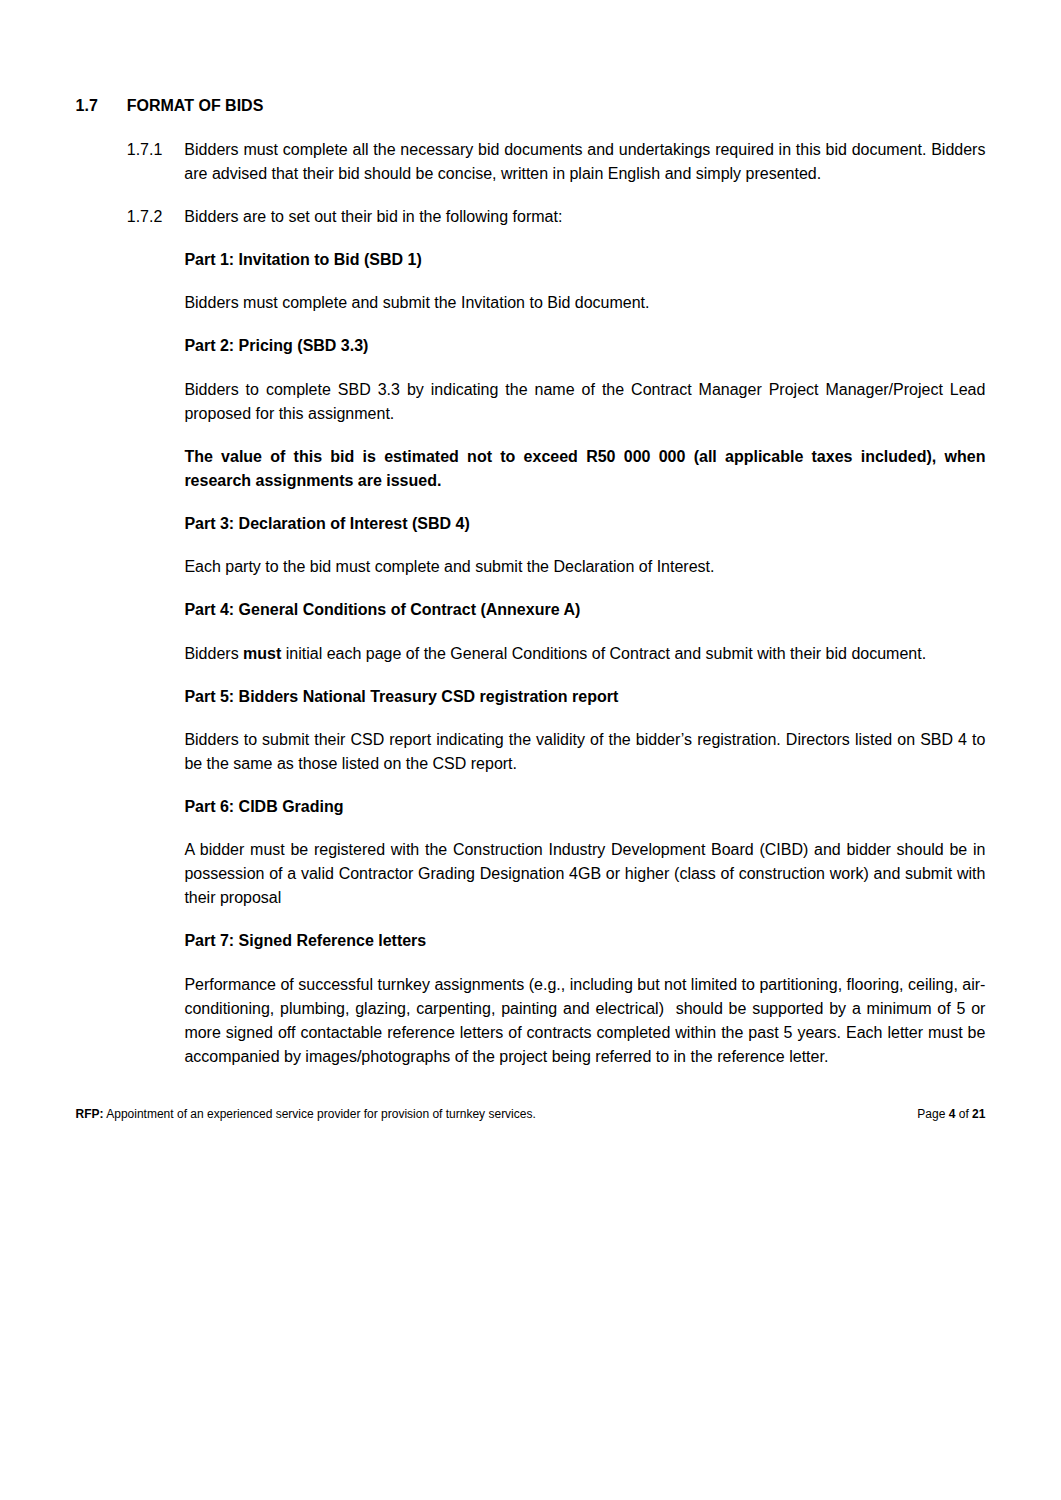1.7 FORMAT OF BIDS
1.7.1
Bidders must complete all the necessary bid documents and undertakings required in this bid document. Bidders are advised that their bid should be concise, written in plain English and simply presented.
1.7.2
Bidders are to set out their bid in the following format:
Part 1: Invitation to Bid (SBD 1)
Bidders must complete and submit the Invitation to Bid document.
Part 2: Pricing (SBD 3.3)
Bidders to complete SBD 3.3 by indicating the name of the Contract Manager Project Manager/Project Lead proposed for this assignment.
The value of this bid is estimated not to exceed R50 000 000 (all applicable taxes included), when research assignments are issued.
Part 3: Declaration of Interest (SBD 4)
Each party to the bid must complete and submit the Declaration of Interest.
Part 4: General Conditions of Contract (Annexure A)
Bidders must initial each page of the General Conditions of Contract and submit with their bid document.
Part 5: Bidders National Treasury CSD registration report
Bidders to submit their CSD report indicating the validity of the bidder’s registration. Directors listed on SBD 4 to be the same as those listed on the CSD report.
Part 6: CIDB Grading
A bidder must be registered with the Construction Industry Development Board (CIBD) and bidder should be in possession of a valid Contractor Grading Designation 4GB or higher (class of construction work) and submit with their proposal
Part 7: Signed Reference letters
Performance of successful turnkey assignments (e.g., including but not limited to partitioning, flooring, ceiling, air-conditioning, plumbing, glazing, carpenting, painting and electrical) should be supported by a minimum of 5 or more signed off contactable reference letters of contracts completed within the past 5 years. Each letter must be accompanied by images/photographs of the project being referred to in the reference letter.
RFP: Appointment of an experienced service provider for provision of turnkey services.
Page 4 of 21